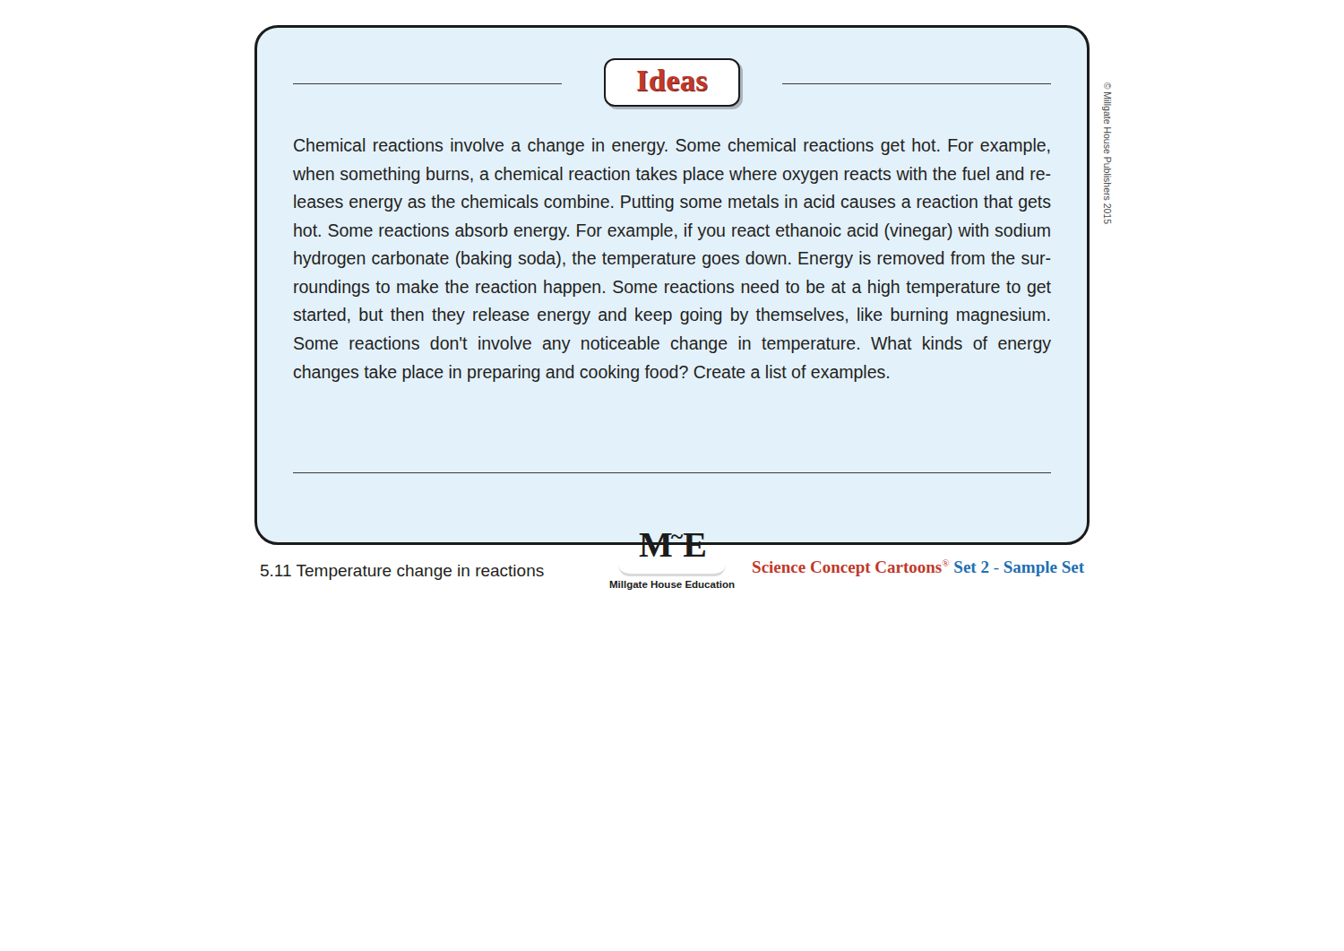Ideas
Chemical reactions involve a change in energy. Some chemical reactions get hot. For example, when something burns, a chemical reaction takes place where oxygen reacts with the fuel and releases energy as the chemicals combine. Putting some metals in acid causes a reaction that gets hot. Some reactions absorb energy. For example, if you react ethanoic acid (vinegar) with sodium hydrogen carbonate (baking soda), the temperature goes down. Energy is removed from the surroundings to make the reaction happen. Some reactions need to be at a high temperature to get started, but then they release energy and keep going by themselves, like burning magnesium. Some reactions don't involve any noticeable change in temperature. What kinds of energy changes take place in preparing and cooking food? Create a list of examples.
M~E
Millgate House Education
© Millgate House Publishers 2015
5.11 Temperature change in reactions
Science Concept Cartoons® Set 2 - Sample Set